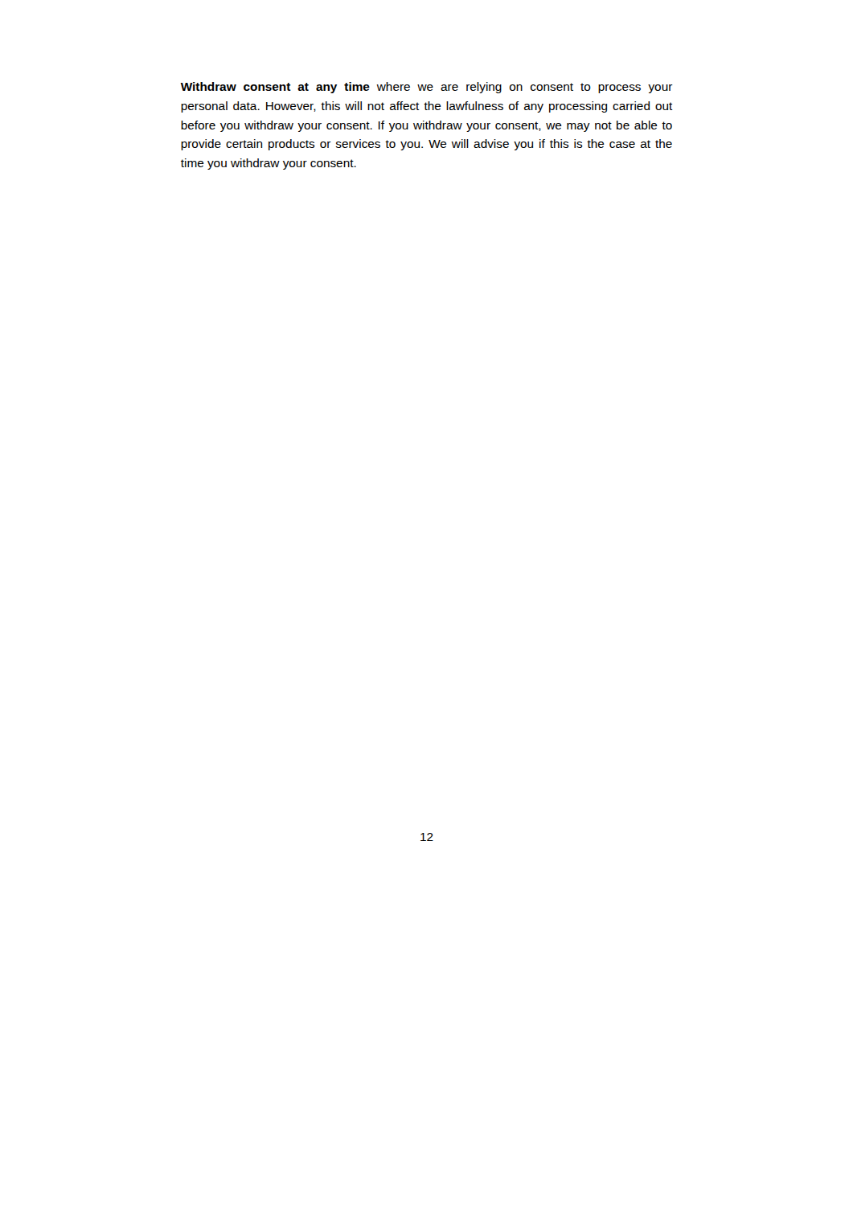Withdraw consent at any time where we are relying on consent to process your personal data. However, this will not affect the lawfulness of any processing carried out before you withdraw your consent. If you withdraw your consent, we may not be able to provide certain products or services to you. We will advise you if this is the case at the time you withdraw your consent.
12